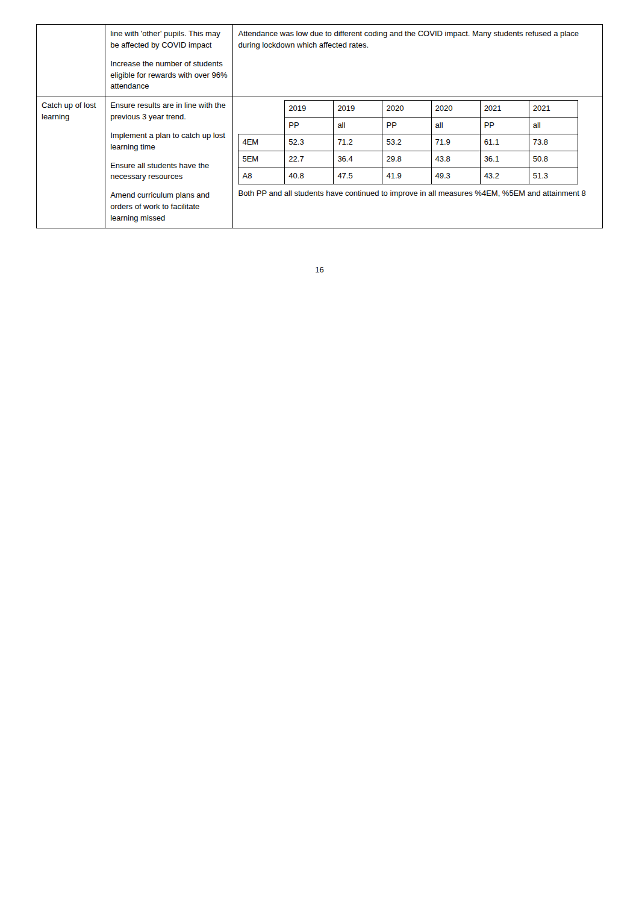| | line with 'other' pupils. This may be affected by COVID impact Increase the number of students eligible for rewards with over 96% attendance | Attendance was low due to different coding and the COVID impact. Many students refused a place during lockdown which affected rates. |
| Catch up of lost learning | Ensure results are in line with the previous 3 year trend. Implement a plan to catch up lost learning time Ensure all students have the necessary resources Amend curriculum plans and orders of work to facilitate learning missed | / / 2019 / 2019 / 2020 / 2020 / 2021 / 2021 / / / / PP / all / PP / all / PP / all / / / 4EM / 52.3 / 71.2 / 53.2 / 71.9 / 61.1 / 73.8 / / / 5EM / 22.7 / 36.4 / 29.8 / 43.8 / 36.1 / 50.8 / / / A8 / 40.8 / 47.5 / 41.9 / 49.3 / 43.2 / 51.3 / / Both PP and all students have continued to improve in all measures %4EM, %5EM and attainment 8 |
16